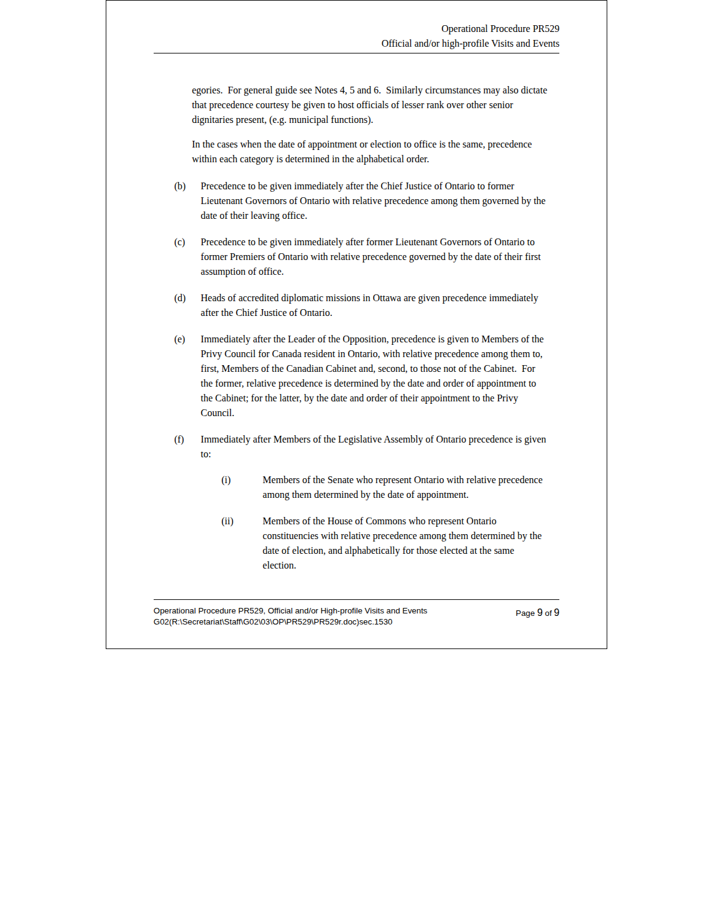Operational Procedure PR529 Official and/or high-profile Visits and Events
egories. For general guide see Notes 4, 5 and 6. Similarly circumstances may also dictate that precedence courtesy be given to host officials of lesser rank over other senior dignitaries present, (e.g. municipal functions).
In the cases when the date of appointment or election to office is the same, precedence within each category is determined in the alphabetical order.
(b) Precedence to be given immediately after the Chief Justice of Ontario to former Lieutenant Governors of Ontario with relative precedence among them governed by the date of their leaving office.
(c) Precedence to be given immediately after former Lieutenant Governors of Ontario to former Premiers of Ontario with relative precedence governed by the date of their first assumption of office.
(d) Heads of accredited diplomatic missions in Ottawa are given precedence immediately after the Chief Justice of Ontario.
(e) Immediately after the Leader of the Opposition, precedence is given to Members of the Privy Council for Canada resident in Ontario, with relative precedence among them to, first, Members of the Canadian Cabinet and, second, to those not of the Cabinet. For the former, relative precedence is determined by the date and order of appointment to the Cabinet; for the latter, by the date and order of their appointment to the Privy Council.
(f) Immediately after Members of the Legislative Assembly of Ontario precedence is given to:
(i) Members of the Senate who represent Ontario with relative precedence among them determined by the date of appointment.
(ii) Members of the House of Commons who represent Ontario constituencies with relative precedence among them determined by the date of election, and alphabetically for those elected at the same election.
Operational Procedure PR529, Official and/or High-profile Visits and Events
G02(R:\Secretariat\Staff\G02\03\OP\PR529\PR529r.doc)sec.1530
Page 9 of 9